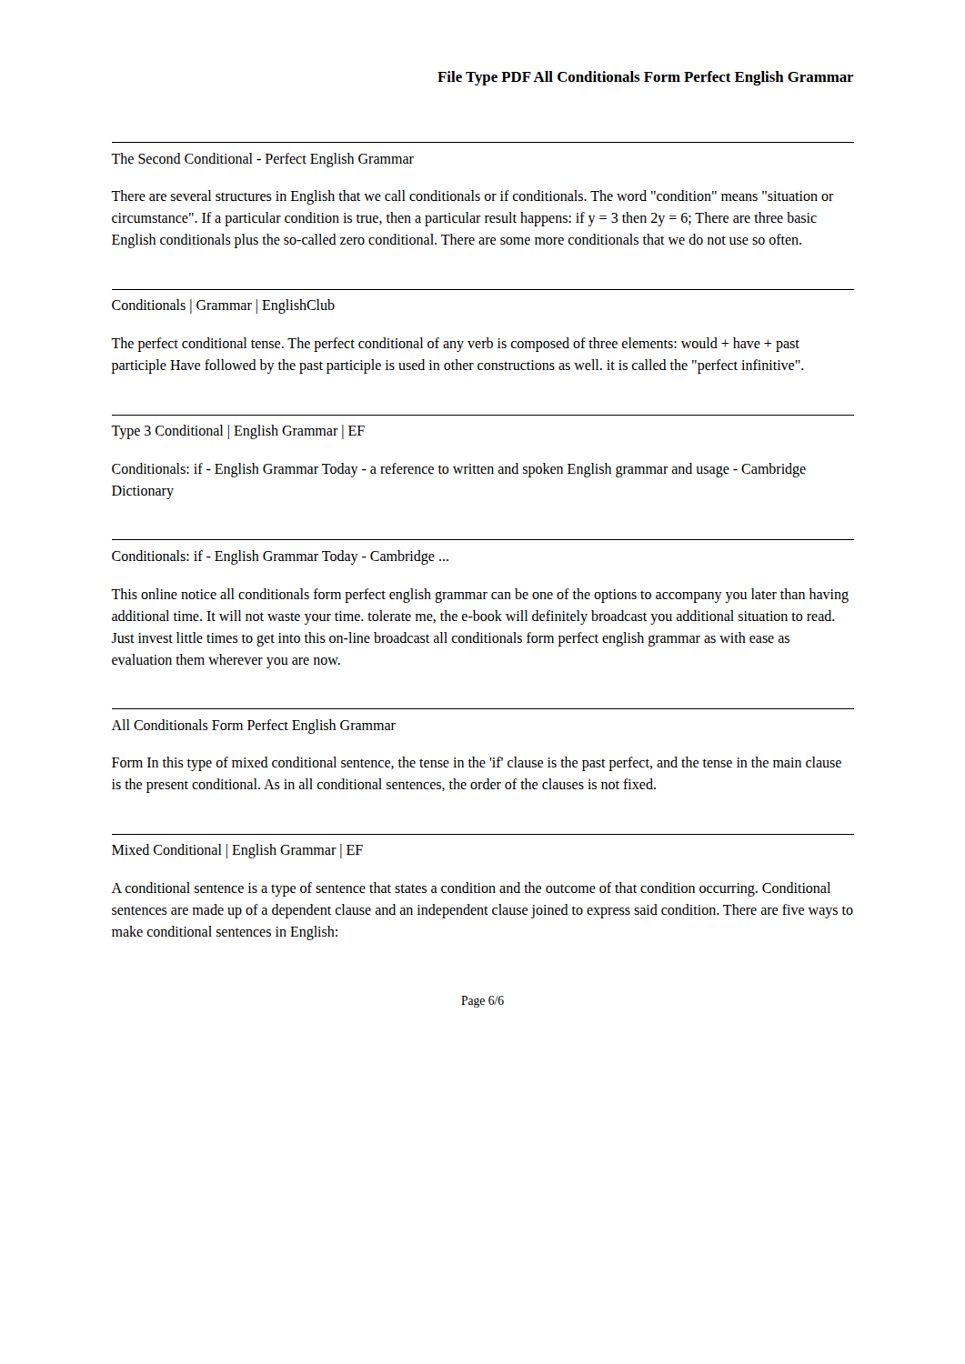File Type PDF All Conditionals Form Perfect English Grammar
The Second Conditional - Perfect English Grammar
There are several structures in English that we call conditionals or if conditionals. The word "condition" means "situation or circumstance". If a particular condition is true, then a particular result happens: if y = 3 then 2y = 6; There are three basic English conditionals plus the so-called zero conditional. There are some more conditionals that we do not use so often.
Conditionals | Grammar | EnglishClub
The perfect conditional tense. The perfect conditional of any verb is composed of three elements: would + have + past participle Have followed by the past participle is used in other constructions as well. it is called the "perfect infinitive".
Type 3 Conditional | English Grammar | EF
Conditionals: if - English Grammar Today - a reference to written and spoken English grammar and usage - Cambridge Dictionary
Conditionals: if - English Grammar Today - Cambridge ...
This online notice all conditionals form perfect english grammar can be one of the options to accompany you later than having additional time. It will not waste your time. tolerate me, the e-book will definitely broadcast you additional situation to read. Just invest little times to get into this on-line broadcast all conditionals form perfect english grammar as with ease as evaluation them wherever you are now.
All Conditionals Form Perfect English Grammar
Form In this type of mixed conditional sentence, the tense in the 'if' clause is the past perfect, and the tense in the main clause is the present conditional. As in all conditional sentences, the order of the clauses is not fixed.
Mixed Conditional | English Grammar | EF
A conditional sentence is a type of sentence that states a condition and the outcome of that condition occurring. Conditional sentences are made up of a dependent clause and an independent clause joined to express said condition. There are five ways to make conditional sentences in English:
Page 6/6